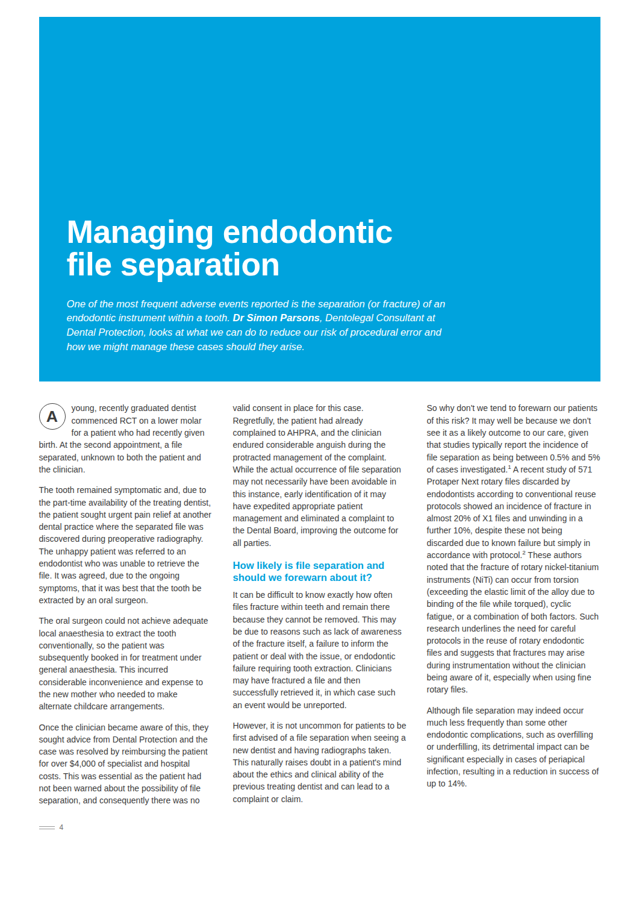Managing endodontic
file separation
One of the most frequent adverse events reported is the separation (or fracture) of an endodontic instrument within a tooth. Dr Simon Parsons, Dentolegal Consultant at Dental Protection, looks at what we can do to reduce our risk of procedural error and how we might manage these cases should they arise.
Ayoung, recently graduated dentist commenced RCT on a lower molar for a patient who had recently given birth. At the second appointment, a file separated, unknown to both the patient and the clinician.
The tooth remained symptomatic and, due to the part-time availability of the treating dentist, the patient sought urgent pain relief at another dental practice where the separated file was discovered during preoperative radiography. The unhappy patient was referred to an endodontist who was unable to retrieve the file. It was agreed, due to the ongoing symptoms, that it was best that the tooth be extracted by an oral surgeon.
The oral surgeon could not achieve adequate local anaesthesia to extract the tooth conventionally, so the patient was subsequently booked in for treatment under general anaesthesia. This incurred considerable inconvenience and expense to the new mother who needed to make alternate childcare arrangements.
Once the clinician became aware of this, they sought advice from Dental Protection and the case was resolved by reimbursing the patient for over $4,000 of specialist and hospital costs. This was essential as the patient had not been warned about the possibility of file separation, and consequently there was no valid consent in place for this case. Regretfully, the patient had already complained to AHPRA, and the clinician endured considerable anguish during the protracted management of the complaint. While the actual occurrence of file separation may not necessarily have been avoidable in this instance, early identification of it may have expedited appropriate patient management and eliminated a complaint to the Dental Board, improving the outcome for all parties.
How likely is file separation and should we forewarn about it?
It can be difficult to know exactly how often files fracture within teeth and remain there because they cannot be removed. This may be due to reasons such as lack of awareness of the fracture itself, a failure to inform the patient or deal with the issue, or endodontic failure requiring tooth extraction. Clinicians may have fractured a file and then successfully retrieved it, in which case such an event would be unreported.
However, it is not uncommon for patients to be first advised of a file separation when seeing a new dentist and having radiographs taken. This naturally raises doubt in a patient's mind about the ethics and clinical ability of the previous treating dentist and can lead to a complaint or claim.
So why don't we tend to forewarn our patients of this risk? It may well be because we don't see it as a likely outcome to our care, given that studies typically report the incidence of file separation as being between 0.5% and 5% of cases investigated.1 A recent study of 571 Protaper Next rotary files discarded by endodontists according to conventional reuse protocols showed an incidence of fracture in almost 20% of X1 files and unwinding in a further 10%, despite these not being discarded due to known failure but simply in accordance with protocol.2 These authors noted that the fracture of rotary nickel-titanium instruments (NiTi) can occur from torsion (exceeding the elastic limit of the alloy due to binding of the file while torqued), cyclic fatigue, or a combination of both factors. Such research underlines the need for careful protocols in the reuse of rotary endodontic files and suggests that fractures may arise during instrumentation without the clinician being aware of it, especially when using fine rotary files.
Although file separation may indeed occur much less frequently than some other endodontic complications, such as overfilling or underfilling, its detrimental impact can be significant especially in cases of periapical infection, resulting in a reduction in success of up to 14%.
4